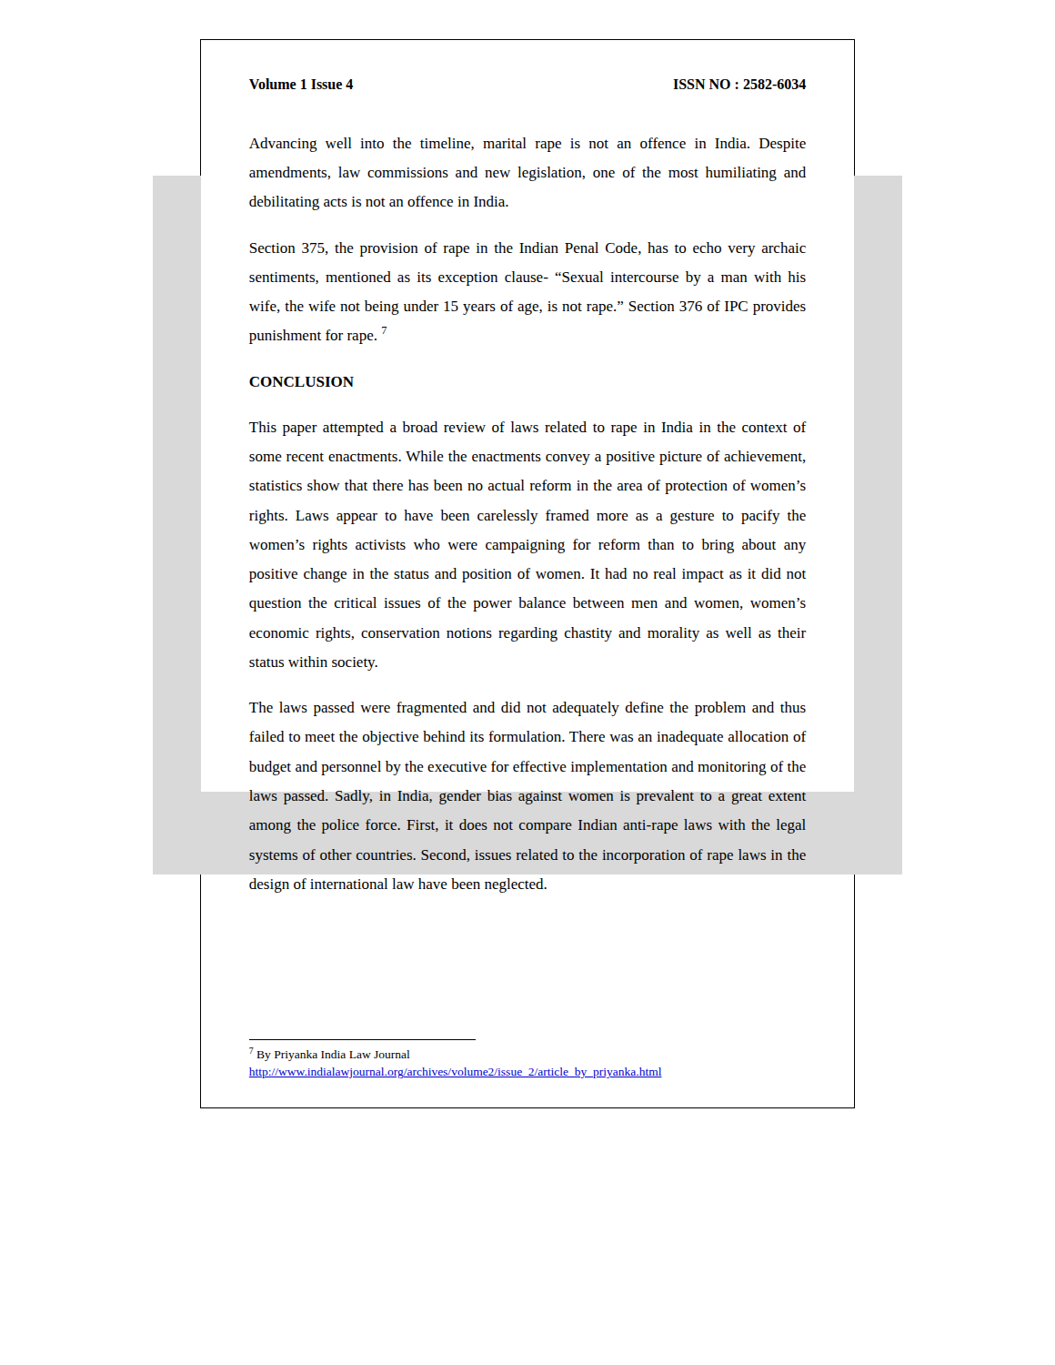Volume 1 Issue 4 ISSN NO : 2582-6034
Advancing well into the timeline, marital rape is not an offence in India. Despite amendments, law commissions and new legislation, one of the most humiliating and debilitating acts is not an offence in India.
Section 375, the provision of rape in the Indian Penal Code, has to echo very archaic sentiments, mentioned as its exception clause- “Sexual intercourse by a man with his wife, the wife not being under 15 years of age, is not rape.” Section 376 of IPC provides punishment for rape. 7
CONCLUSION
This paper attempted a broad review of laws related to rape in India in the context of some recent enactments. While the enactments convey a positive picture of achievement, statistics show that there has been no actual reform in the area of protection of women’s rights. Laws appear to have been carelessly framed more as a gesture to pacify the women’s rights activists who were campaigning for reform than to bring about any positive change in the status and position of women. It had no real impact as it did not question the critical issues of the power balance between men and women, women’s economic rights, conservation notions regarding chastity and morality as well as their status within society.
The laws passed were fragmented and did not adequately define the problem and thus failed to meet the objective behind its formulation. There was an inadequate allocation of budget and personnel by the executive for effective implementation and monitoring of the laws passed. Sadly, in India, gender bias against women is prevalent to a great extent among the police force. First, it does not compare Indian anti-rape laws with the legal systems of other countries. Second, issues related to the incorporation of rape laws in the design of international law have been neglected.
7 By Priyanka India Law Journal
http://www.indialawjournal.org/archives/volume2/issue_2/article_by_priyanka.html